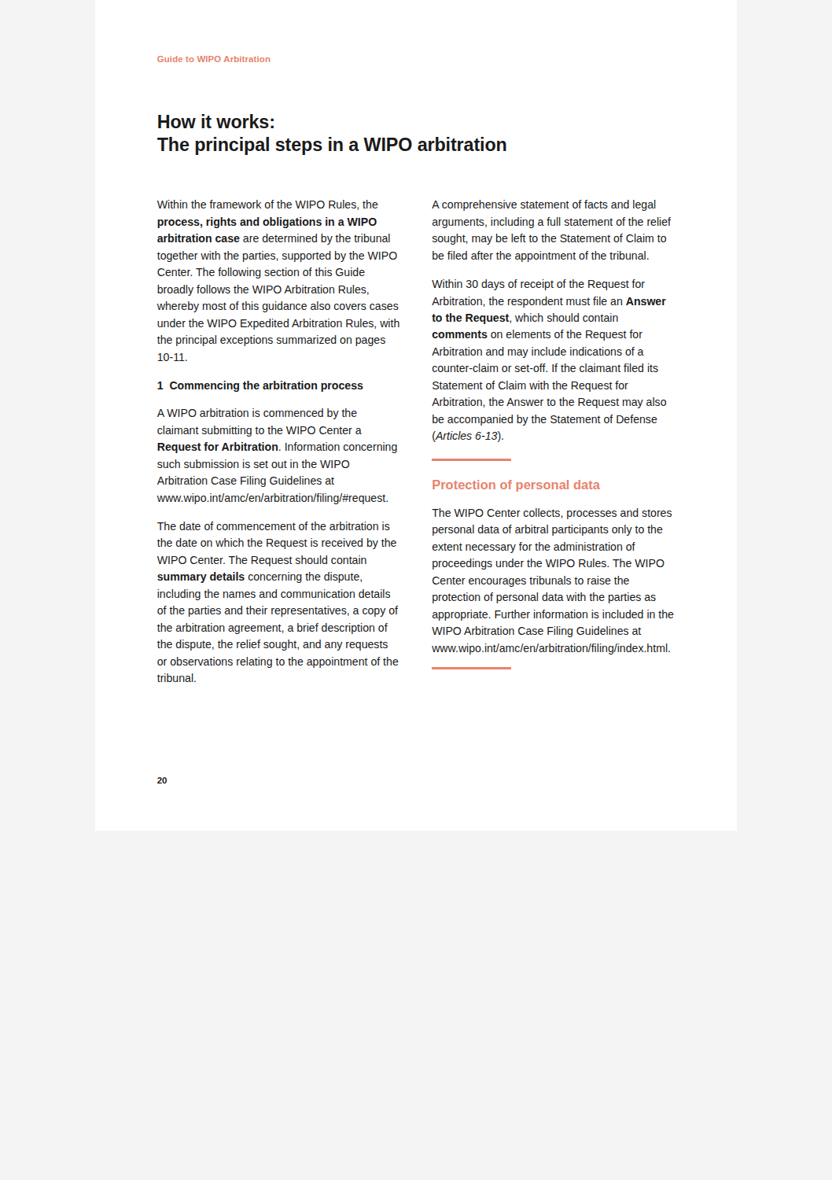Guide to WIPO Arbitration
How it works:
The principal steps in a WIPO arbitration
Within the framework of the WIPO Rules, the process, rights and obligations in a WIPO arbitration case are determined by the tribunal together with the parties, supported by the WIPO Center. The following section of this Guide broadly follows the WIPO Arbitration Rules, whereby most of this guidance also covers cases under the WIPO Expedited Arbitration Rules, with the principal exceptions summarized on pages 10-11.
1 Commencing the arbitration process
A WIPO arbitration is commenced by the claimant submitting to the WIPO Center a Request for Arbitration. Information concerning such submission is set out in the WIPO Arbitration Case Filing Guidelines at www.wipo.int/amc/en/arbitration/filing/#request.
The date of commencement of the arbitration is the date on which the Request is received by the WIPO Center. The Request should contain summary details concerning the dispute, including the names and communication details of the parties and their representatives, a copy of the arbitration agreement, a brief description of the dispute, the relief sought, and any requests or observations relating to the appointment of the tribunal.
A comprehensive statement of facts and legal arguments, including a full statement of the relief sought, may be left to the Statement of Claim to be filed after the appointment of the tribunal.
Within 30 days of receipt of the Request for Arbitration, the respondent must file an Answer to the Request, which should contain comments on elements of the Request for Arbitration and may include indications of a counter-claim or set-off. If the claimant filed its Statement of Claim with the Request for Arbitration, the Answer to the Request may also be accompanied by the Statement of Defense (Articles 6-13).
Protection of personal data
The WIPO Center collects, processes and stores personal data of arbitral participants only to the extent necessary for the administration of proceedings under the WIPO Rules. The WIPO Center encourages tribunals to raise the protection of personal data with the parties as appropriate. Further information is included in the WIPO Arbitration Case Filing Guidelines at www.wipo.int/amc/en/arbitration/filing/index.html.
20